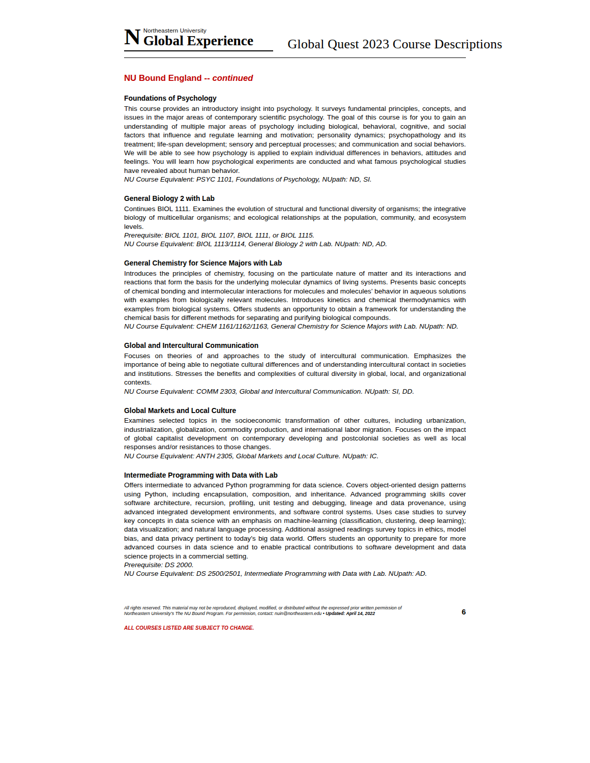N Northeastern University Global Experience
Global Quest 2023 Course Descriptions
NU Bound England -- continued
Foundations of Psychology
This course provides an introductory insight into psychology. It surveys fundamental principles, concepts, and issues in the major areas of contemporary scientific psychology. The goal of this course is for you to gain an understanding of multiple major areas of psychology including biological, behavioral, cognitive, and social factors that influence and regulate learning and motivation; personality dynamics; psychopathology and its treatment; life-span development; sensory and perceptual processes; and communication and social behaviors. We will be able to see how psychology is applied to explain individual differences in behaviors, attitudes and feelings. You will learn how psychological experiments are conducted and what famous psychological studies have revealed about human behavior.
NU Course Equivalent: PSYC 1101, Foundations of Psychology, NUpath: ND, SI.
General Biology 2 with Lab
Continues BIOL 1111. Examines the evolution of structural and functional diversity of organisms; the integrative biology of multicellular organisms; and ecological relationships at the population, community, and ecosystem levels.
Prerequisite: BIOL 1101, BIOL 1107, BIOL 1111, or BIOL 1115.
NU Course Equivalent: BIOL 1113/1114, General Biology 2 with Lab. NUpath: ND, AD.
General Chemistry for Science Majors with Lab
Introduces the principles of chemistry, focusing on the particulate nature of matter and its interactions and reactions that form the basis for the underlying molecular dynamics of living systems. Presents basic concepts of chemical bonding and intermolecular interactions for molecules and molecules’ behavior in aqueous solutions with examples from biologically relevant molecules. Introduces kinetics and chemical thermodynamics with examples from biological systems. Offers students an opportunity to obtain a framework for understanding the chemical basis for different methods for separating and purifying biological compounds.
NU Course Equivalent: CHEM 1161/1162/1163, General Chemistry for Science Majors with Lab. NUpath: ND.
Global and Intercultural Communication
Focuses on theories of and approaches to the study of intercultural communication. Emphasizes the importance of being able to negotiate cultural differences and of understanding intercultural contact in societies and institutions. Stresses the benefits and complexities of cultural diversity in global, local, and organizational contexts.
NU Course Equivalent: COMM 2303, Global and Intercultural Communication. NUpath: SI, DD.
Global Markets and Local Culture
Examines selected topics in the socioeconomic transformation of other cultures, including urbanization, industrialization, globalization, commodity production, and international labor migration. Focuses on the impact of global capitalist development on contemporary developing and postcolonial societies as well as local responses and/or resistances to those changes.
NU Course Equivalent: ANTH 2305, Global Markets and Local Culture. NUpath: IC.
Intermediate Programming with Data with Lab
Offers intermediate to advanced Python programming for data science. Covers object-oriented design patterns using Python, including encapsulation, composition, and inheritance. Advanced programming skills cover software architecture, recursion, profiling, unit testing and debugging, lineage and data provenance, using advanced integrated development environments, and software control systems. Uses case studies to survey key concepts in data science with an emphasis on machine-learning (classification, clustering, deep learning); data visualization; and natural language processing. Additional assigned readings survey topics in ethics, model bias, and data privacy pertinent to today's big data world. Offers students an opportunity to prepare for more advanced courses in data science and to enable practical contributions to software development and data science projects in a commercial setting.
Prerequisite: DS 2000.
NU Course Equivalent: DS 2500/2501, Intermediate Programming with Data with Lab. NUpath: AD.
All rights reserved. This material may not be reproduced, displayed, modified, or distributed without the expressed prior written permission of Northeastern University’s The NU Bound Program. For permission, contact: nuin@northeastern.edu • Updated: April 14, 2022
6
ALL COURSES LISTED ARE SUBJECT TO CHANGE.